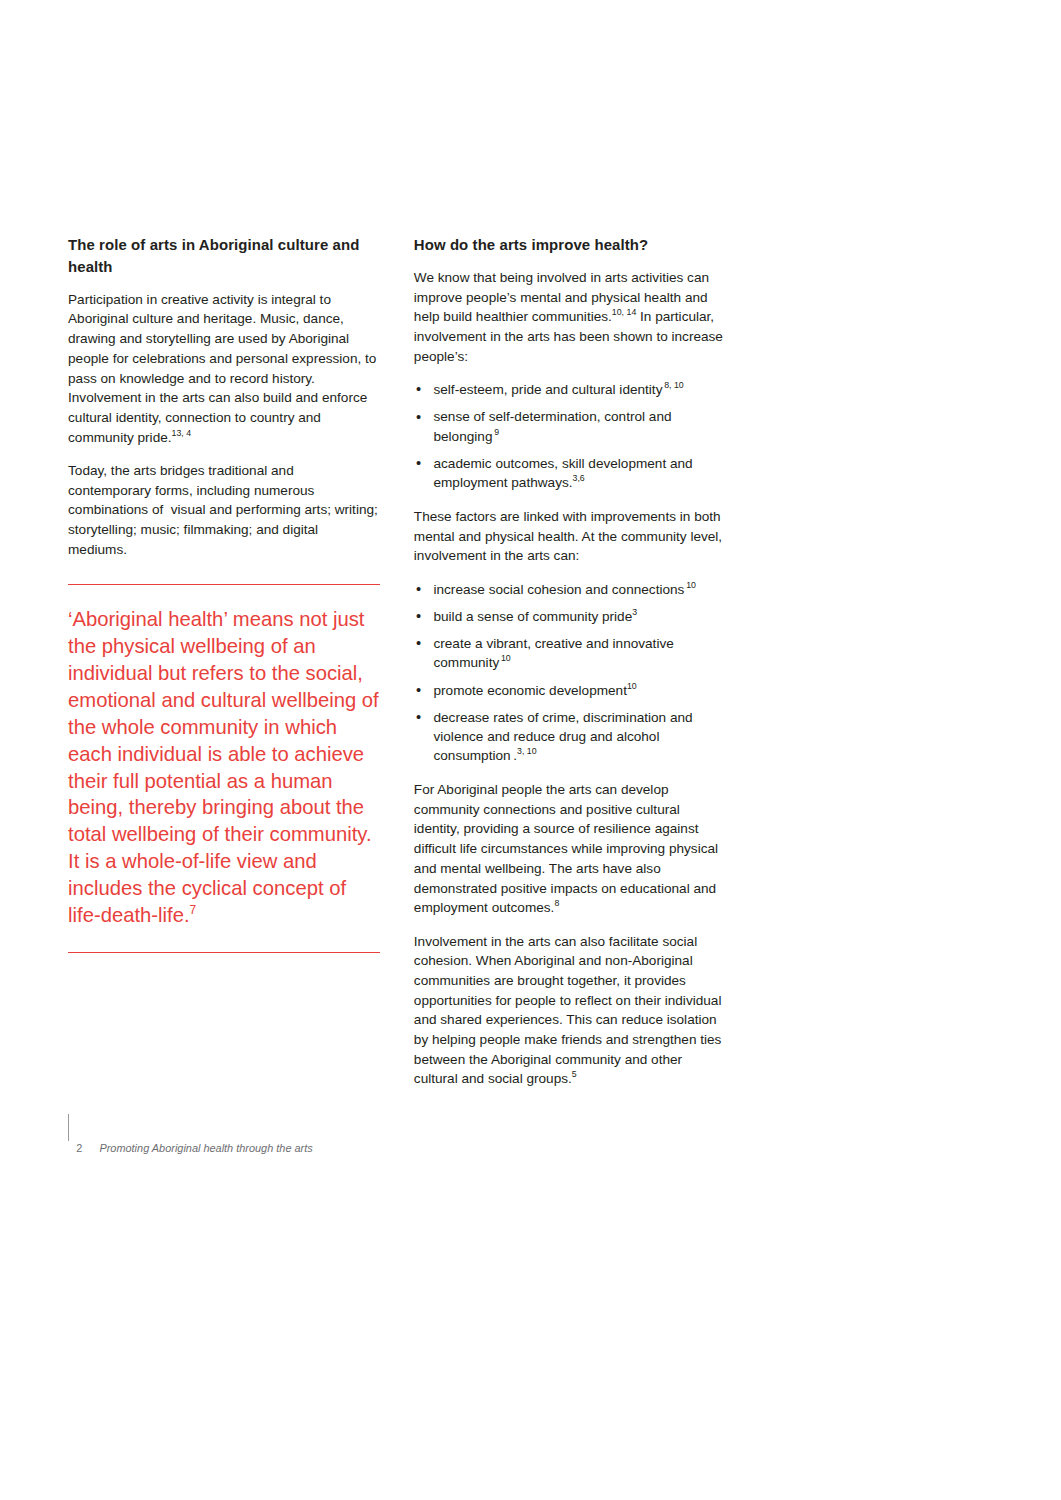The role of arts in Aboriginal culture and health
Participation in creative activity is integral to Aboriginal culture and heritage. Music, dance, drawing and storytelling are used by Aboriginal people for celebrations and personal expression, to pass on knowledge and to record history. Involvement in the arts can also build and enforce cultural identity, connection to country and community pride.13, 4
Today, the arts bridges traditional and contemporary forms, including numerous combinations of visual and performing arts; writing; storytelling; music; filmmaking; and digital mediums.
‘Aboriginal health’ means not just the physical wellbeing of an individual but refers to the social, emotional and cultural wellbeing of the whole community in which each individual is able to achieve their full potential as a human being, thereby bringing about the total wellbeing of their community. It is a whole-of-life view and includes the cyclical concept of life-death-life.7
How do the arts improve health?
We know that being involved in arts activities can improve people’s mental and physical health and help build healthier communities.10, 14 In particular, involvement in the arts has been shown to increase people’s:
self-esteem, pride and cultural identity 8, 10
sense of self-determination, control and belonging 9
academic outcomes, skill development and employment pathways.3,6
These factors are linked with improvements in both mental and physical health. At the community level, involvement in the arts can:
increase social cohesion and connections 10
build a sense of community pride3
create a vibrant, creative and innovative community 10
promote economic development10
decrease rates of crime, discrimination and violence and reduce drug and alcohol consumption .3, 10
For Aboriginal people the arts can develop community connections and positive cultural identity, providing a source of resilience against difficult life circumstances while improving physical and mental wellbeing. The arts have also demonstrated positive impacts on educational and employment outcomes.8
Involvement in the arts can also facilitate social cohesion. When Aboriginal and non-Aboriginal communities are brought together, it provides opportunities for people to reflect on their individual and shared experiences. This can reduce isolation by helping people make friends and strengthen ties between the Aboriginal community and other cultural and social groups.5
2 Promoting Aboriginal health through the arts